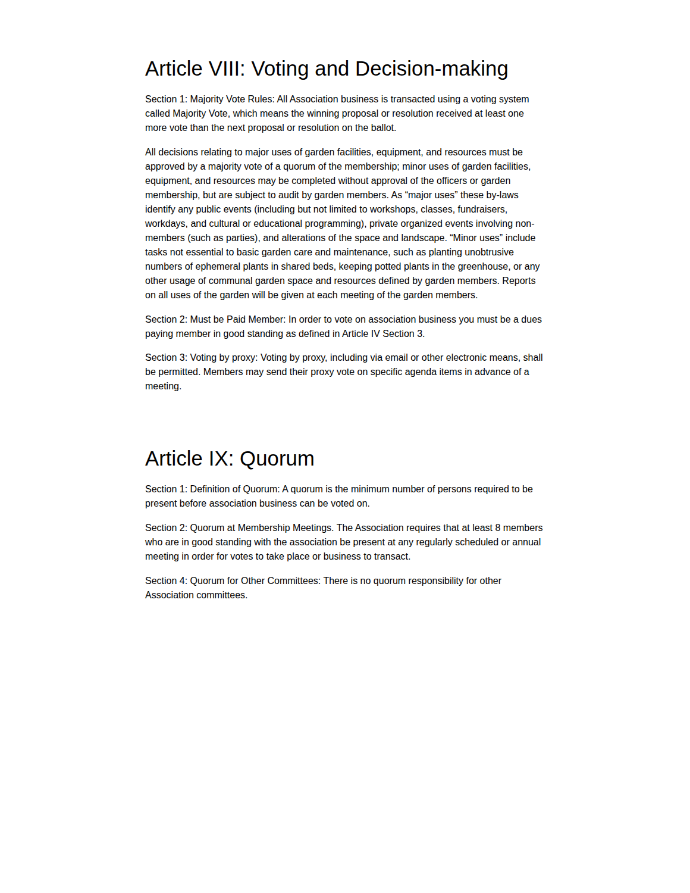Article VIII: Voting and Decision-making
Section 1: Majority Vote Rules: All Association business is transacted using a voting system called Majority Vote, which means the winning proposal or resolution received at least one more vote than the next proposal or resolution on the ballot.
All decisions relating to major uses of garden facilities, equipment, and resources must be approved by a majority vote of a quorum of the membership; minor uses of garden facilities, equipment, and resources may be completed without approval of the officers or garden membership, but are subject to audit by garden members. As “major uses” these by-laws identify any public events (including but not limited to workshops, classes, fundraisers, workdays, and cultural or educational programming), private organized events involving non-members (such as parties), and alterations of the space and landscape. “Minor uses” include tasks not essential to basic garden care and maintenance, such as planting unobtrusive numbers of ephemeral plants in shared beds, keeping potted plants in the greenhouse, or any other usage of communal garden space and resources defined by garden members. Reports on all uses of the garden will be given at each meeting of the garden members.
Section 2: Must be Paid Member: In order to vote on association business you must be a dues paying member in good standing as defined in Article IV Section 3.
Section 3: Voting by proxy: Voting by proxy, including via email or other electronic means, shall be permitted. Members may send their proxy vote on specific agenda items in advance of a meeting.
Article IX: Quorum
Section 1: Definition of Quorum: A quorum is the minimum number of persons required to be present before association business can be voted on.
Section 2: Quorum at Membership Meetings. The Association requires that at least 8 members who are in good standing with the association be present at any regularly scheduled or annual meeting in order for votes to take place or business to transact.
Section 4: Quorum for Other Committees: There is no quorum responsibility for other Association committees.